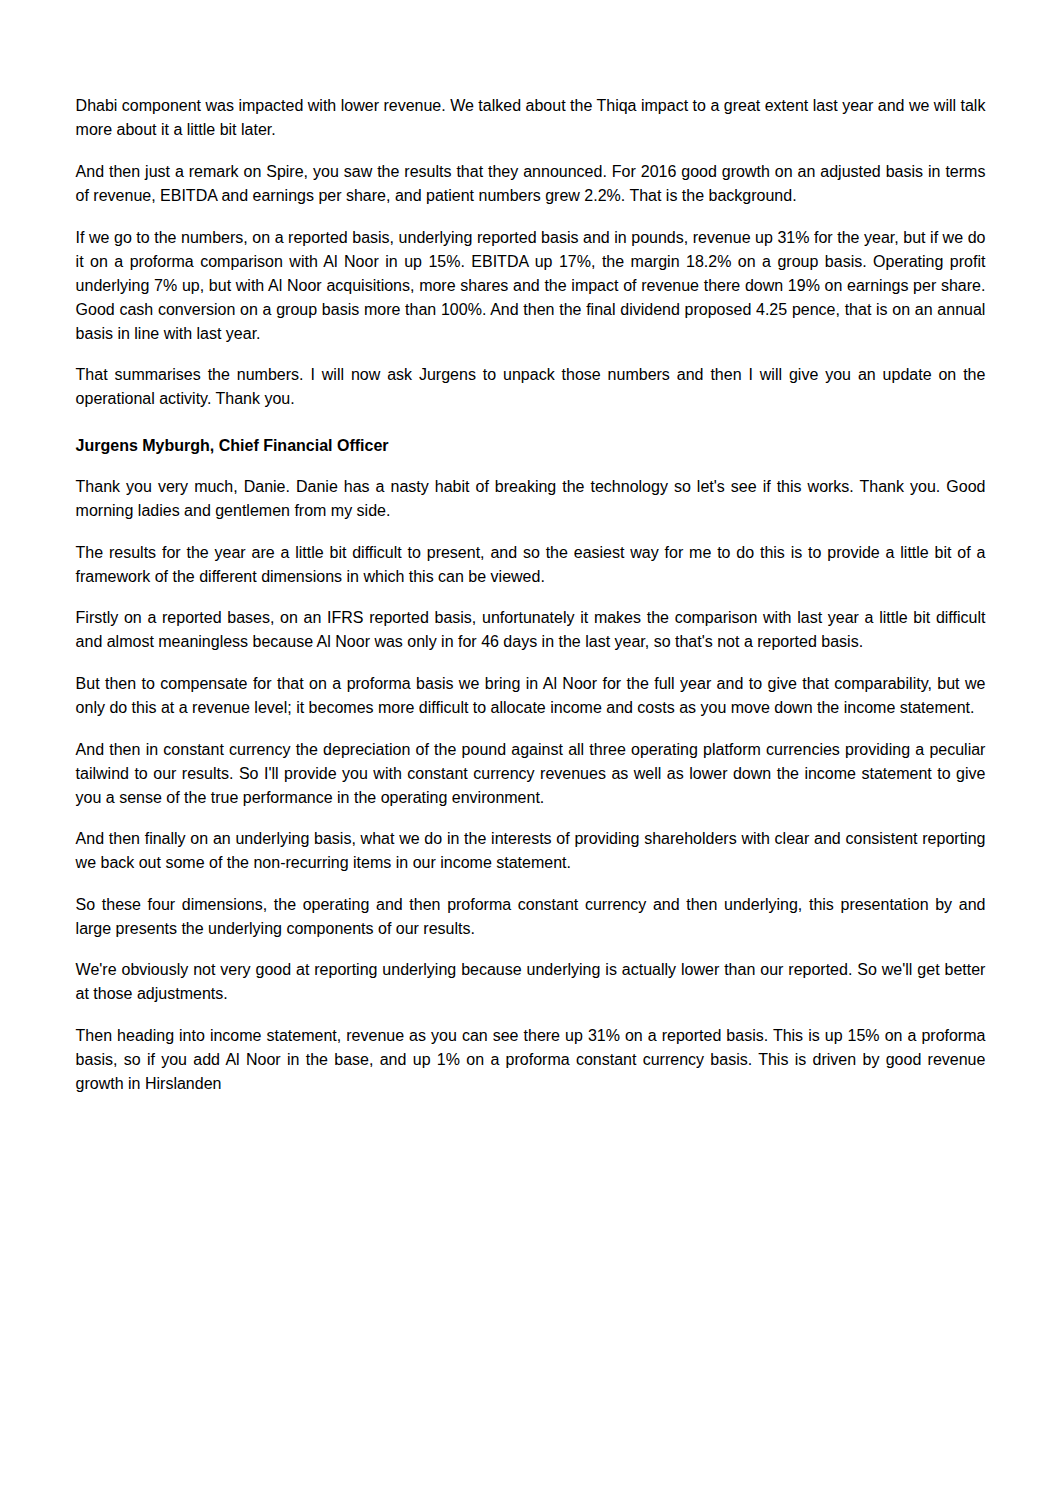Dhabi component was impacted with lower revenue. We talked about the Thiqa impact to a great extent last year and we will talk more about it a little bit later.
And then just a remark on Spire, you saw the results that they announced. For 2016 good growth on an adjusted basis in terms of revenue, EBITDA and earnings per share, and patient numbers grew 2.2%. That is the background.
If we go to the numbers, on a reported basis, underlying reported basis and in pounds, revenue up 31% for the year, but if we do it on a proforma comparison with Al Noor in up 15%. EBITDA up 17%, the margin 18.2% on a group basis. Operating profit underlying 7% up, but with Al Noor acquisitions, more shares and the impact of revenue there down 19% on earnings per share. Good cash conversion on a group basis more than 100%. And then the final dividend proposed 4.25 pence, that is on an annual basis in line with last year.
That summarises the numbers. I will now ask Jurgens to unpack those numbers and then I will give you an update on the operational activity. Thank you.
Jurgens Myburgh, Chief Financial Officer
Thank you very much, Danie. Danie has a nasty habit of breaking the technology so let's see if this works. Thank you. Good morning ladies and gentlemen from my side.
The results for the year are a little bit difficult to present, and so the easiest way for me to do this is to provide a little bit of a framework of the different dimensions in which this can be viewed.
Firstly on a reported bases, on an IFRS reported basis, unfortunately it makes the comparison with last year a little bit difficult and almost meaningless because Al Noor was only in for 46 days in the last year, so that's not a reported basis.
But then to compensate for that on a proforma basis we bring in Al Noor for the full year and to give that comparability, but we only do this at a revenue level; it becomes more difficult to allocate income and costs as you move down the income statement.
And then in constant currency the depreciation of the pound against all three operating platform currencies providing a peculiar tailwind to our results. So I'll provide you with constant currency revenues as well as lower down the income statement to give you a sense of the true performance in the operating environment.
And then finally on an underlying basis, what we do in the interests of providing shareholders with clear and consistent reporting we back out some of the non-recurring items in our income statement.
So these four dimensions, the operating and then proforma constant currency and then underlying, this presentation by and large presents the underlying components of our results.
We're obviously not very good at reporting underlying because underlying is actually lower than our reported. So we'll get better at those adjustments.
Then heading into income statement, revenue as you can see there up 31% on a reported basis. This is up 15% on a proforma basis, so if you add Al Noor in the base, and up 1% on a proforma constant currency basis. This is driven by good revenue growth in Hirslanden